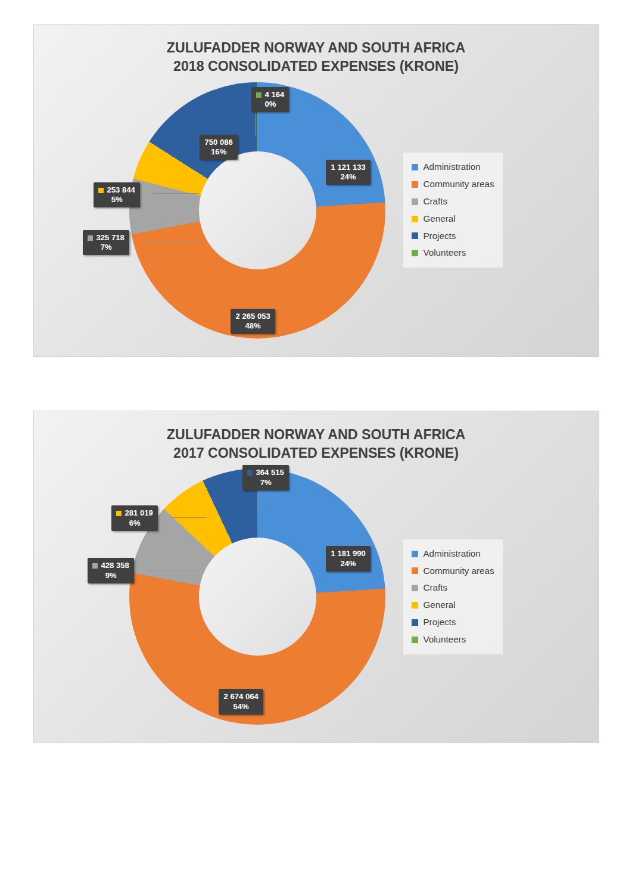ZULUFADDER NORWAY AND SOUTH AFRICA
2018 CONSOLIDATED EXPENSES (KRONE)
4 164
0%
750 086
16%
253 844
5%
325 718
7%
1 121 133
24%
2 265 053
48%
Administration
Community areas
Crafts
General
Projects
Volunteers
ZULUFADDER NORWAY AND SOUTH AFRICA
2017 CONSOLIDATED EXPENSES (KRONE)
364 515
7%
281 019
6%
428 358
9%
1 181 990
24%
2 674 064
54%
Administration
Community areas
Crafts
General
Projects
Volunteers